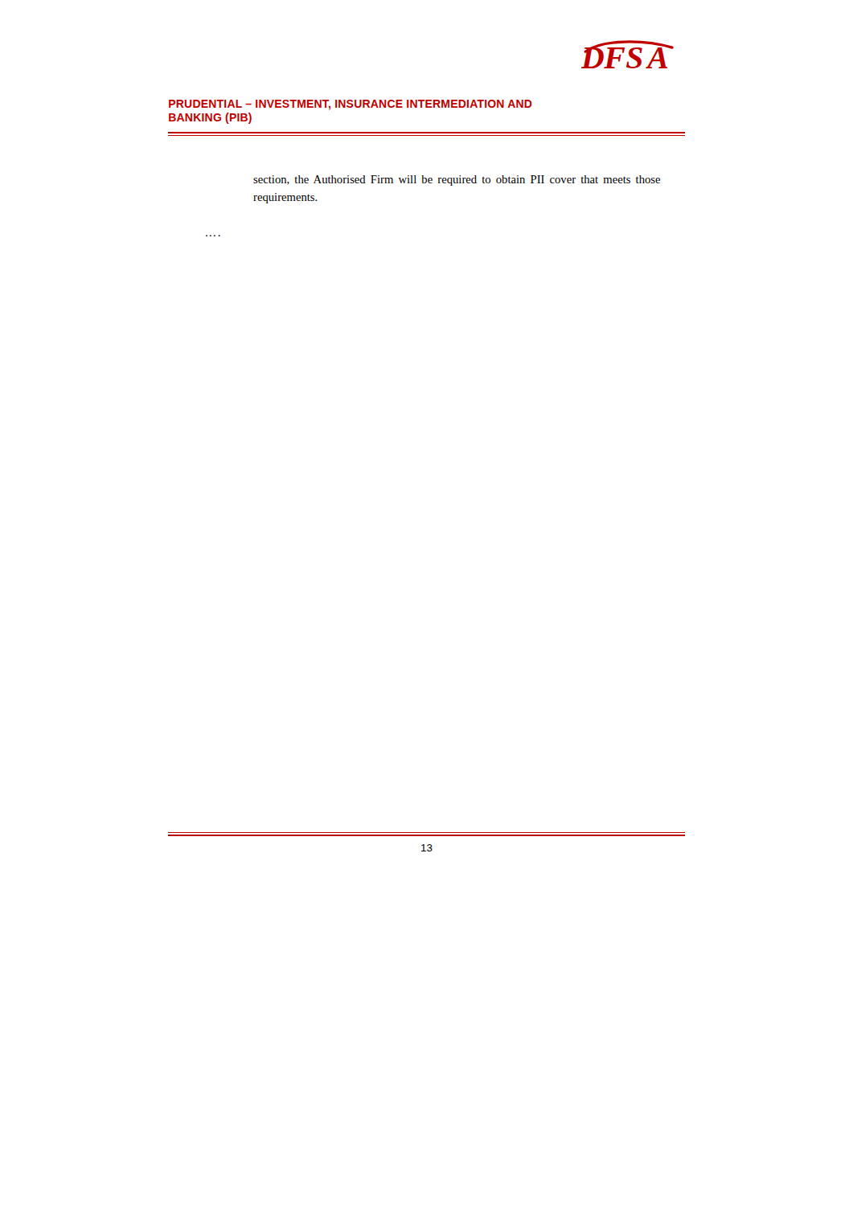D F S A
PRUDENTIAL – INVESTMENT, INSURANCE INTERMEDIATION AND BANKING (PIB)
section, the Authorised Firm will be required to obtain PII cover that meets those requirements.
….
13